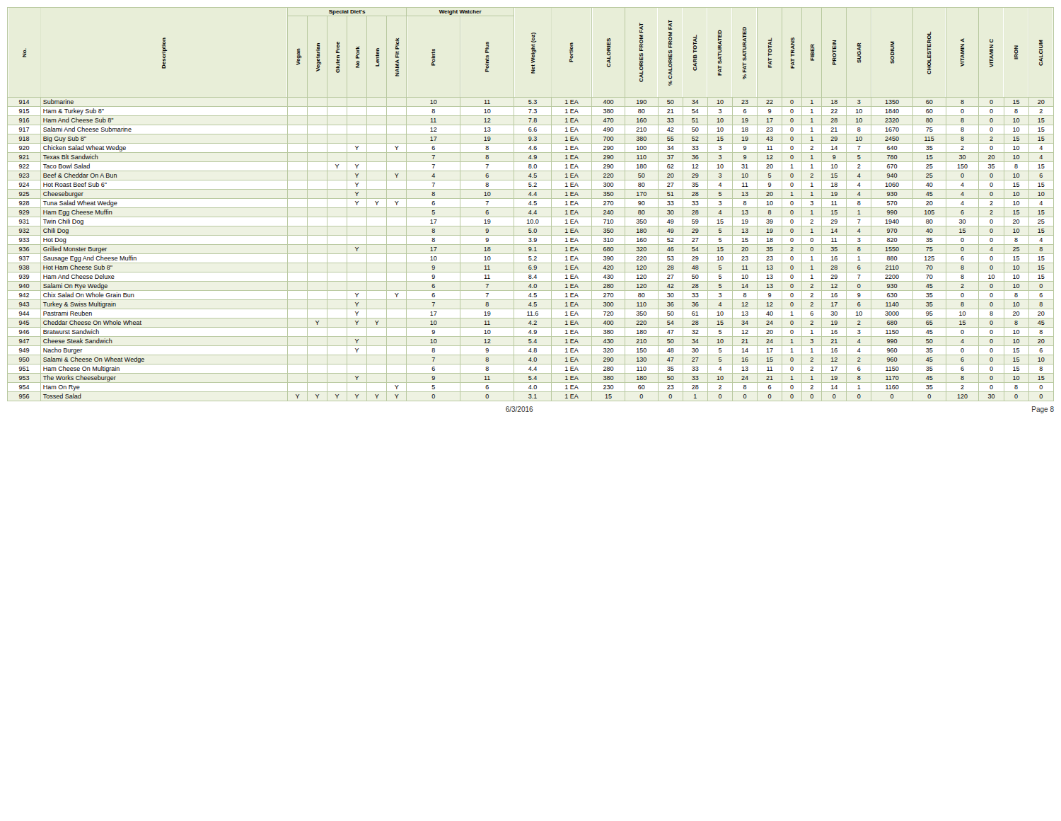| No. | Description | Special Diet's | Weight Watcher | Net Weight (oz) | Portion | CALORIES | CALORIES FROM FAT | % CALORIES FROM FAT | CARB TOTAL | FAT SATURATED | % FAT SATURATED | FAT TOTAL | FAT TRANS | FIBER | PROTEIN | SUGAR | SODIUM | CHOLESTEROL | VITAMIN A | VITAMIN C | IRON | CALCIUM |
| --- | --- | --- | --- | --- | --- | --- | --- | --- | --- | --- | --- | --- | --- | --- | --- | --- | --- | --- | --- | --- | --- | --- |
| Vegan | Vegetarian | Gluten Free | No Pork | Lenten | NAMA Fit Pick | Points | Points Plus |
| 914 | Submarine | | | | | | | 10 | 11 | 5.3 | 1 EA | 400 | 190 | 50 | 34 | 10 | 23 | 22 | 0 | 1 | 18 | 3 | 1350 | 60 | 8 | 0 | 15 | 20 |
| 915 | Ham & Turkey Sub 8" | | | | | | | 8 | 10 | 7.3 | 1 EA | 380 | 80 | 21 | 54 | 3 | 6 | 9 | 0 | 1 | 22 | 10 | 1840 | 60 | 0 | 0 | 8 | 2 |
| 916 | Ham And Cheese Sub 8" | | | | | | | 11 | 12 | 7.8 | 1 EA | 470 | 160 | 33 | 51 | 10 | 19 | 17 | 0 | 1 | 28 | 10 | 2320 | 80 | 8 | 0 | 10 | 15 |
| 917 | Salami And Cheese Submarine | | | | | | | 12 | 13 | 6.6 | 1 EA | 490 | 210 | 42 | 50 | 10 | 18 | 23 | 0 | 1 | 21 | 8 | 1670 | 75 | 8 | 0 | 10 | 15 |
| 918 | Big Guy Sub 8" | | | | | | | 17 | 19 | 9.3 | 1 EA | 700 | 380 | 55 | 52 | 15 | 19 | 43 | 0 | 1 | 29 | 10 | 2450 | 115 | 8 | 2 | 15 | 15 |
| 920 | Chicken Salad Wheat Wedge | | | | Y | | Y | 6 | 8 | 4.6 | 1 EA | 290 | 100 | 34 | 33 | 3 | 9 | 11 | 0 | 2 | 14 | 7 | 640 | 35 | 2 | 0 | 10 | 4 |
| 921 | Texas Blt Sandwich | | | | | | | 7 | 8 | 4.9 | 1 EA | 290 | 110 | 37 | 36 | 3 | 9 | 12 | 0 | 1 | 9 | 5 | 780 | 15 | 30 | 20 | 10 | 4 |
| 922 | Taco Bowl Salad | | | Y | Y | | | 7 | 7 | 8.0 | 1 EA | 290 | 180 | 62 | 12 | 10 | 31 | 20 | 1 | 1 | 10 | 2 | 670 | 25 | 150 | 35 | 8 | 15 |
| 923 | Beef & Cheddar On A Bun | | | | Y | | Y | 4 | 6 | 4.5 | 1 EA | 220 | 50 | 20 | 29 | 3 | 10 | 5 | 0 | 2 | 15 | 4 | 940 | 25 | 0 | 0 | 10 | 6 |
| 924 | Hot Roast Beef Sub 6" | | | | Y | | | 7 | 8 | 5.2 | 1 EA | 300 | 80 | 27 | 35 | 4 | 11 | 9 | 0 | 1 | 18 | 4 | 1060 | 40 | 4 | 0 | 15 | 15 |
| 925 | Cheeseburger | | | | Y | | | 8 | 10 | 4.4 | 1 EA | 350 | 170 | 51 | 28 | 5 | 13 | 20 | 1 | 1 | 19 | 4 | 930 | 45 | 4 | 0 | 10 | 10 |
| 928 | Tuna Salad Wheat Wedge | | | | Y | Y | Y | 6 | 7 | 4.5 | 1 EA | 270 | 90 | 33 | 33 | 3 | 8 | 10 | 0 | 3 | 11 | 8 | 570 | 20 | 4 | 2 | 10 | 4 |
| 929 | Ham Egg Cheese Muffin | | | | | | | 5 | 6 | 4.4 | 1 EA | 240 | 80 | 30 | 28 | 4 | 13 | 8 | 0 | 1 | 15 | 1 | 990 | 105 | 6 | 2 | 15 | 15 |
| 931 | Twin Chili Dog | | | | | | | 17 | 19 | 10.0 | 1 EA | 710 | 350 | 49 | 59 | 15 | 19 | 39 | 0 | 2 | 29 | 7 | 1940 | 80 | 30 | 0 | 20 | 25 |
| 932 | Chili Dog | | | | | | | 8 | 9 | 5.0 | 1 EA | 350 | 180 | 49 | 29 | 5 | 13 | 19 | 0 | 1 | 14 | 4 | 970 | 40 | 15 | 0 | 10 | 15 |
| 933 | Hot Dog | | | | | | | 8 | 9 | 3.9 | 1 EA | 310 | 160 | 52 | 27 | 5 | 15 | 18 | 0 | 0 | 11 | 3 | 820 | 35 | 0 | 0 | 8 | 4 |
| 936 | Grilled Monster Burger | | | | Y | | | 17 | 18 | 9.1 | 1 EA | 680 | 320 | 46 | 54 | 15 | 20 | 35 | 2 | 0 | 35 | 8 | 1550 | 75 | 0 | 4 | 25 | 8 |
| 937 | Sausage Egg And Cheese Muffin | | | | | | | 10 | 10 | 5.2 | 1 EA | 390 | 220 | 53 | 29 | 10 | 23 | 23 | 0 | 1 | 16 | 1 | 880 | 125 | 6 | 0 | 15 | 15 |
| 938 | Hot Ham Cheese Sub 8" | | | | | | | 9 | 11 | 6.9 | 1 EA | 420 | 120 | 28 | 48 | 5 | 11 | 13 | 0 | 1 | 28 | 6 | 2110 | 70 | 8 | 0 | 10 | 15 |
| 939 | Ham And Cheese Deluxe | | | | | | | 9 | 11 | 8.4 | 1 EA | 430 | 120 | 27 | 50 | 5 | 10 | 13 | 0 | 1 | 29 | 7 | 2200 | 70 | 8 | 10 | 10 | 15 |
| 940 | Salami On Rye Wedge | | | | | | | 6 | 7 | 4.0 | 1 EA | 280 | 120 | 42 | 28 | 5 | 14 | 13 | 0 | 2 | 12 | 0 | 930 | 45 | 2 | 0 | 10 | 0 |
| 942 | Chix Salad On Whole Grain Bun | | | | Y | | Y | 6 | 7 | 4.5 | 1 EA | 270 | 80 | 30 | 33 | 3 | 8 | 9 | 0 | 2 | 16 | 9 | 630 | 35 | 0 | 0 | 8 | 6 |
| 943 | Turkey & Swiss Multigrain | | | | Y | | | 7 | 8 | 4.5 | 1 EA | 300 | 110 | 36 | 36 | 4 | 12 | 12 | 0 | 2 | 17 | 6 | 1140 | 35 | 8 | 0 | 10 | 8 |
| 944 | Pastrami Reuben | | | | Y | | | 17 | 19 | 11.6 | 1 EA | 720 | 350 | 50 | 61 | 10 | 13 | 40 | 1 | 6 | 30 | 10 | 3000 | 95 | 10 | 8 | 20 | 20 |
| 945 | Cheddar Cheese On Whole Wheat | | Y | | Y | Y | | 10 | 11 | 4.2 | 1 EA | 400 | 220 | 54 | 28 | 15 | 34 | 24 | 0 | 2 | 19 | 2 | 680 | 65 | 15 | 0 | 8 | 45 |
| 946 | Bratwurst Sandwich | | | | | | | 9 | 10 | 4.9 | 1 EA | 380 | 180 | 47 | 32 | 5 | 12 | 20 | 0 | 1 | 16 | 3 | 1150 | 45 | 0 | 0 | 10 | 8 |
| 947 | Cheese Steak Sandwich | | | | Y | | | 10 | 12 | 5.4 | 1 EA | 430 | 210 | 50 | 34 | 10 | 21 | 24 | 1 | 3 | 21 | 4 | 990 | 50 | 4 | 0 | 10 | 20 |
| 949 | Nacho Burger | | | | Y | | | 8 | 9 | 4.8 | 1 EA | 320 | 150 | 48 | 30 | 5 | 14 | 17 | 1 | 1 | 16 | 4 | 960 | 35 | 0 | 0 | 15 | 6 |
| 950 | Salami & Cheese On Wheat Wedge | | | | | | | 7 | 8 | 4.0 | 1 EA | 290 | 130 | 47 | 27 | 5 | 16 | 15 | 0 | 2 | 12 | 2 | 960 | 45 | 6 | 0 | 15 | 10 |
| 951 | Ham Cheese On Multigrain | | | | | | | 6 | 8 | 4.4 | 1 EA | 280 | 110 | 35 | 33 | 4 | 13 | 11 | 0 | 2 | 17 | 6 | 1150 | 35 | 6 | 0 | 15 | 8 |
| 953 | The Works Cheeseburger | | | | Y | | | 9 | 11 | 5.4 | 1 EA | 380 | 180 | 50 | 33 | 10 | 24 | 21 | 1 | 1 | 19 | 8 | 1170 | 45 | 8 | 0 | 10 | 15 |
| 954 | Ham On Rye | | | | | | Y | 5 | 6 | 4.0 | 1 EA | 230 | 60 | 23 | 28 | 2 | 8 | 6 | 0 | 2 | 14 | 1 | 1160 | 35 | 2 | 0 | 8 | 0 |
| 956 | Tossed Salad | Y | Y | Y | Y | Y | Y | 0 | 0 | 3.1 | 1 EA | 15 | 0 | 0 | 1 | 0 | 0 | 0 | 0 | 0 | 0 | 0 | 0 | 0 | 120 | 30 | 0 | 0 |
6/3/2016 Page 8